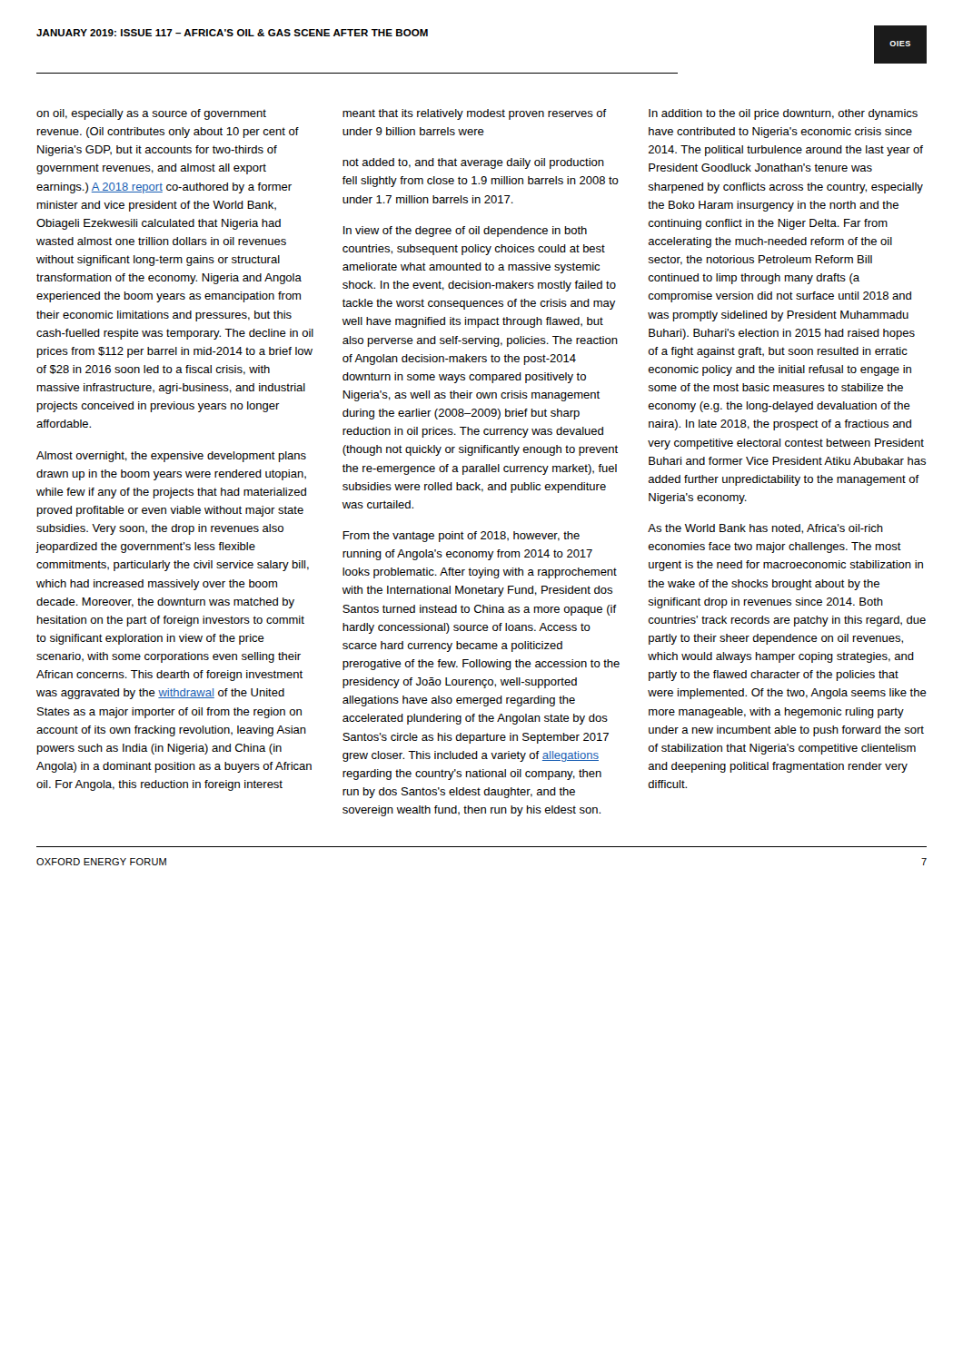January 2019: ISSUE 117 – Africa's Oil & Gas Scene After the Boom
OIES
on oil, especially as a source of government revenue. (Oil contributes only about 10 per cent of Nigeria's GDP, but it accounts for two-thirds of government revenues, and almost all export earnings.) A 2018 report co-authored by a former minister and vice president of the World Bank, Obiageli Ezekwesili calculated that Nigeria had wasted almost one trillion dollars in oil revenues without significant long-term gains or structural transformation of the economy. Nigeria and Angola experienced the boom years as emancipation from their economic limitations and pressures, but this cash-fuelled respite was temporary. The decline in oil prices from $112 per barrel in mid-2014 to a brief low of $28 in 2016 soon led to a fiscal crisis, with massive infrastructure, agri-business, and industrial projects conceived in previous years no longer affordable.
Almost overnight, the expensive development plans drawn up in the boom years were rendered utopian, while few if any of the projects that had materialized proved profitable or even viable without major state subsidies. Very soon, the drop in revenues also jeopardized the government's less flexible commitments, particularly the civil service salary bill, which had increased massively over the boom decade. Moreover, the downturn was matched by hesitation on the part of foreign investors to commit to significant exploration in view of the price scenario, with some corporations even selling their African concerns. This dearth of foreign investment was aggravated by the withdrawal of the United States as a major importer of oil from the region on account of its own fracking revolution, leaving Asian powers such as India (in Nigeria) and China (in Angola) in a dominant position as a buyers of African oil. For Angola, this reduction in foreign interest meant that its relatively modest proven reserves of under 9 billion barrels were
not added to, and that average daily oil production fell slightly from close to 1.9 million barrels in 2008 to under 1.7 million barrels in 2017.
In view of the degree of oil dependence in both countries, subsequent policy choices could at best ameliorate what amounted to a massive systemic shock. In the event, decision-makers mostly failed to tackle the worst consequences of the crisis and may well have magnified its impact through flawed, but also perverse and self-serving, policies. The reaction of Angolan decision-makers to the post-2014 downturn in some ways compared positively to Nigeria's, as well as their own crisis management during the earlier (2008–2009) brief but sharp reduction in oil prices. The currency was devalued (though not quickly or significantly enough to prevent the re-emergence of a parallel currency market), fuel subsidies were rolled back, and public expenditure was curtailed.
From the vantage point of 2018, however, the running of Angola's economy from 2014 to 2017 looks problematic. After toying with a rapprochement with the International Monetary Fund, President dos Santos turned instead to China as a more opaque (if hardly concessional) source of loans. Access to scarce hard currency became a politicized prerogative of the few. Following the accession to the presidency of João Lourenço, well-supported allegations have also emerged regarding the accelerated plundering of the Angolan state by dos Santos's circle as his departure in September 2017 grew closer. This included a variety of allegations regarding the country's national oil company, then run by dos Santos's eldest daughter, and the sovereign wealth fund, then run by his eldest son.
In addition to the oil price downturn, other dynamics have contributed to Nigeria's economic crisis since 2014. The political turbulence around the last year of President Goodluck Jonathan's tenure was sharpened by conflicts across the country, especially the Boko Haram insurgency in the north and the continuing conflict in the Niger Delta. Far from accelerating the much-needed reform of the oil sector, the notorious Petroleum Reform Bill continued to limp through many drafts (a compromise version did not surface until 2018 and was promptly sidelined by President Muhammadu Buhari). Buhari's election in 2015 had raised hopes of a fight against graft, but soon resulted in erratic economic policy and the initial refusal to engage in some of the most basic measures to stabilize the economy (e.g. the long-delayed devaluation of the naira). In late 2018, the prospect of a fractious and very competitive electoral contest between President Buhari and former Vice President Atiku Abubakar has added further unpredictability to the management of Nigeria's economy.
As the World Bank has noted, Africa's oil-rich economies face two major challenges. The most urgent is the need for macroeconomic stabilization in the wake of the shocks brought about by the significant drop in revenues since 2014. Both countries' track records are patchy in this regard, due partly to their sheer dependence on oil revenues, which would always hamper coping strategies, and partly to the flawed character of the policies that were implemented. Of the two, Angola seems like the more manageable, with a hegemonic ruling party under a new incumbent able to push forward the sort of stabilization that Nigeria's competitive clientelism and deepening political fragmentation render very difficult.
OXFORD ENERGY FORUM 7